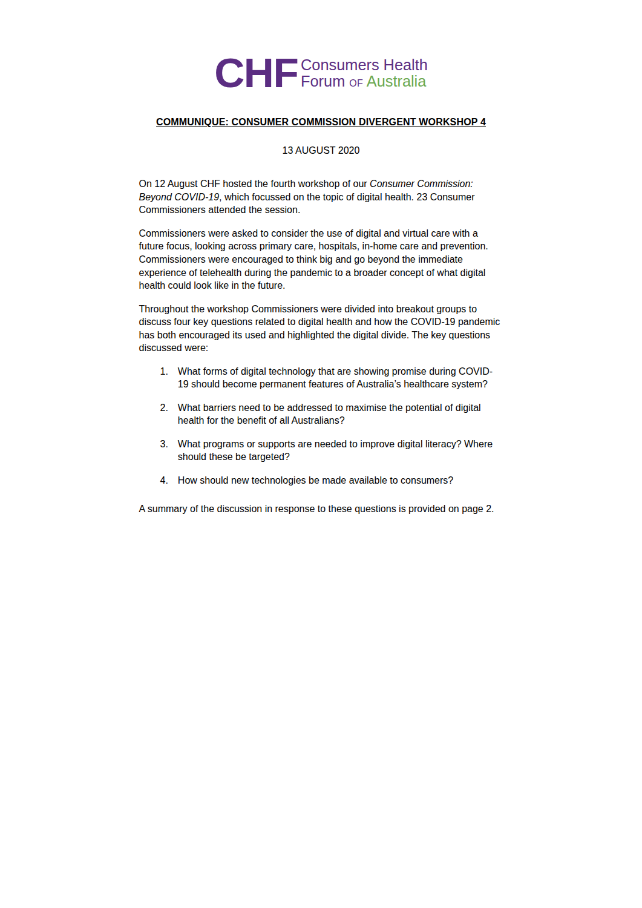CHF Consumers HealthForum OF Australia
COMMUNIQUE: CONSUMER COMMISSION DIVERGENT WORKSHOP 4
13 AUGUST 2020
On 12 August CHF hosted the fourth workshop of our Consumer Commission: Beyond COVID-19, which focussed on the topic of digital health. 23 Consumer Commissioners attended the session.
Commissioners were asked to consider the use of digital and virtual care with a future focus, looking across primary care, hospitals, in-home care and prevention. Commissioners were encouraged to think big and go beyond the immediate experience of telehealth during the pandemic to a broader concept of what digital health could look like in the future.
Throughout the workshop Commissioners were divided into breakout groups to discuss four key questions related to digital health and how the COVID-19 pandemic has both encouraged its used and highlighted the digital divide. The key questions discussed were:
What forms of digital technology that are showing promise during COVID-19 should become permanent features of Australia’s healthcare system?
What barriers need to be addressed to maximise the potential of digital health for the benefit of all Australians?
What programs or supports are needed to improve digital literacy? Where should these be targeted?
How should new technologies be made available to consumers?
A summary of the discussion in response to these questions is provided on page 2.